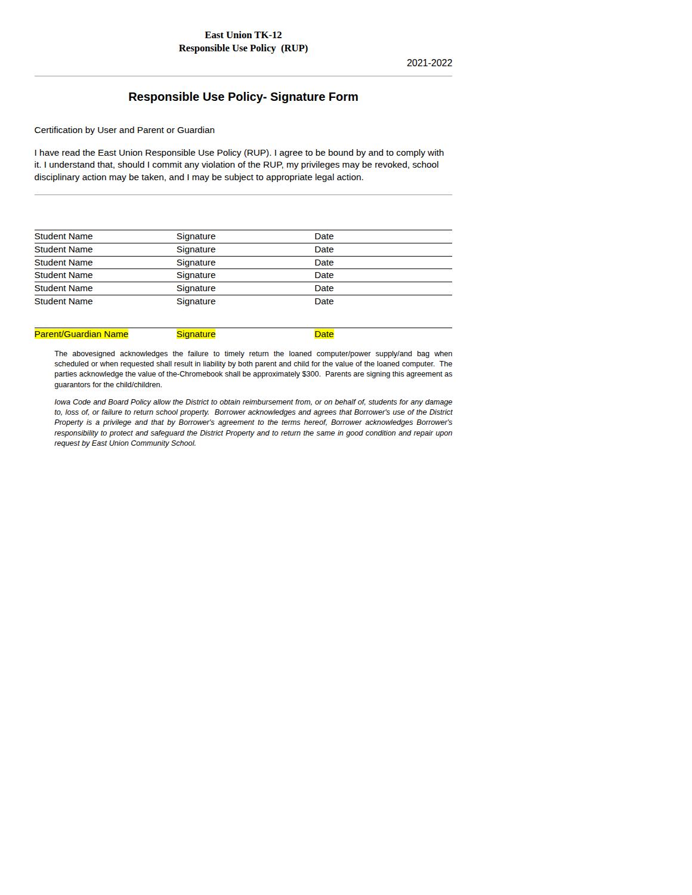East Union TK-12
Responsible Use Policy (RUP)
2021-2022
Responsible Use Policy- Signature Form
Certification by User and Parent or Guardian
I have read the East Union Responsible Use Policy (RUP). I agree to be bound by and to comply with it. I understand that, should I commit any violation of the RUP, my privileges may be revoked, school disciplinary action may be taken, and I may be subject to appropriate legal action.
| Student Name | Signature | Date |
| Student Name | Signature | Date |
| Student Name | Signature | Date |
| Student Name | Signature | Date |
| Student Name | Signature | Date |
| Student Name | Signature | Date |
| Parent/Guardian Name | Signature | Date |
The abovesigned acknowledges the failure to timely return the loaned computer/power supply/and bag when scheduled or when requested shall result in liability by both parent and child for the value of the loaned computer. The parties acknowledge the value of the‑Chromebook shall be approximately $300. Parents are signing this agreement as guarantors for the child/children.
Iowa Code and Board Policy allow the District to obtain reimbursement from, or on behalf of, students for any damage to, loss of, or failure to return school property. Borrower acknowledges and agrees that Borrower's use of the District Property is a privilege and that by Borrower's agreement to the terms hereof, Borrower acknowledges Borrower's responsibility to protect and safeguard the District Property and to return the same in good condition and repair upon request by East Union Community School.